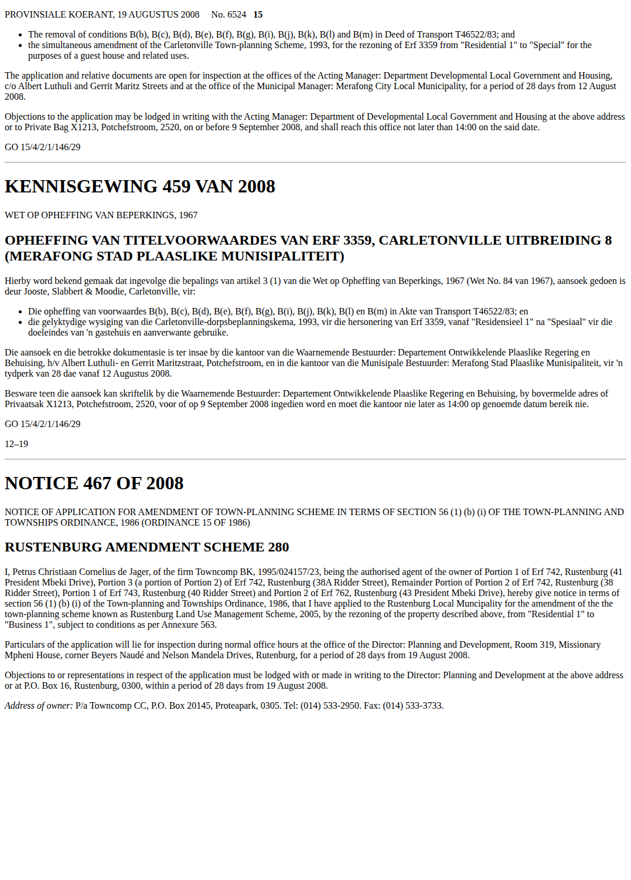PROVINSIALE KOERANT, 19 AUGUSTUS 2008 No. 6524 15
The removal of conditions B(b), B(c), B(d), B(e), B(f), B(g), B(i), B(j), B(k), B(l) and B(m) in Deed of Transport T46522/83; and
the simultaneous amendment of the Carletonville Town-planning Scheme, 1993, for the rezoning of Erf 3359 from "Residential 1" to "Special" for the purposes of a guest house and related uses.
The application and relative documents are open for inspection at the offices of the Acting Manager: Department Developmental Local Government and Housing, c/o Albert Luthuli and Gerrit Maritz Streets and at the office of the Municipal Manager: Merafong City Local Municipality, for a period of 28 days from 12 August 2008.
Objections to the application may be lodged in writing with the Acting Manager: Department of Developmental Local Government and Housing at the above address or to Private Bag X1213, Potchefstroom, 2520, on or before 9 September 2008, and shall reach this office not later than 14:00 on the said date.
GO 15/4/2/1/146/29
KENNISGEWING 459 VAN 2008
WET OP OPHEFFING VAN BEPERKINGS, 1967
OPHEFFING VAN TITELVOORWAARDES VAN ERF 3359, CARLETONVILLE UITBREIDING 8 (MERAFONG STAD PLAASLIKE MUNISIPALITEIT)
Hierby word bekend gemaak dat ingevolge die bepalings van artikel 3 (1) van die Wet op Opheffing van Beperkings, 1967 (Wet No. 84 van 1967), aansoek gedoen is deur Jooste, Slabbert & Moodie, Carletonville, vir:
Die opheffing van voorwaardes B(b), B(c), B(d), B(e), B(f), B(g), B(i), B(j), B(k), B(l) en B(m) in Akte van Transport T46522/83; en
die gelyktydige wysiging van die Carletonville-dorpsbeplanningskema, 1993, vir die hersonering van Erf 3359, vanaf "Residensieel 1" na "Spesiaal" vir die doeleindes van 'n gastehuis en aanverwante gebruike.
Die aansoek en die betrokke dokumentasie is ter insae by die kantoor van die Waarnemende Bestuurder: Departement Ontwikkelende Plaaslike Regering en Behuising, h/v Albert Luthuli- en Gerrit Maritzstraat, Potchefstroom, en in die kantoor van die Munisipale Bestuurder: Merafong Stad Plaaslike Munisipaliteit, vir 'n tydperk van 28 dae vanaf 12 Augustus 2008.
Besware teen die aansoek kan skriftelik by die Waarnemende Bestuurder: Departement Ontwikkelende Plaaslike Regering en Behuising, by bovermelde adres of Privaatsak X1213, Potchefstroom, 2520, voor of op 9 September 2008 ingedien word en moet die kantoor nie later as 14:00 op genoemde datum bereik nie.
GO 15/4/2/1/146/29
12–19
NOTICE 467 OF 2008
NOTICE OF APPLICATION FOR AMENDMENT OF TOWN-PLANNING SCHEME IN TERMS OF SECTION 56 (1) (b) (i) OF THE TOWN-PLANNING AND TOWNSHIPS ORDINANCE, 1986 (ORDINANCE 15 OF 1986)
RUSTENBURG AMENDMENT SCHEME 280
I, Petrus Christiaan Cornelius de Jager, of the firm Towncomp BK, 1995/024157/23, being the authorised agent of the owner of Portion 1 of Erf 742, Rustenburg (41 President Mbeki Drive), Portion 3 (a portion of Portion 2) of Erf 742, Rustenburg (38A Ridder Street), Remainder Portion of Portion 2 of Erf 742, Rustenburg (38 Ridder Street), Portion 1 of Erf 743, Rustenburg (40 Ridder Street) and Portion 2 of Erf 762, Rustenburg (43 President Mbeki Drive), hereby give notice in terms of section 56 (1) (b) (i) of the Town-planning and Townships Ordinance, 1986, that I have applied to the Rustenburg Local Muncipality for the amendment of the the town-planning scheme known as Rustenburg Land Use Management Scheme, 2005, by the rezoning of the property described above, from "Residential 1" to "Business 1", subject to conditions as per Annexure 563.
Particulars of the application will lie for inspection during normal office hours at the office of the Director: Planning and Development, Room 319, Missionary Mpheni House, corner Beyers Naudé and Nelson Mandela Drives, Rutenburg, for a period of 28 days from 19 August 2008.
Objections to or representations in respect of the application must be lodged with or made in writing to the Director: Planning and Development at the above address or at P.O. Box 16, Rustenburg, 0300, within a period of 28 days from 19 August 2008.
Address of owner: P/a Towncomp CC, P.O. Box 20145, Proteapark, 0305. Tel: (014) 533-2950. Fax: (014) 533-3733.